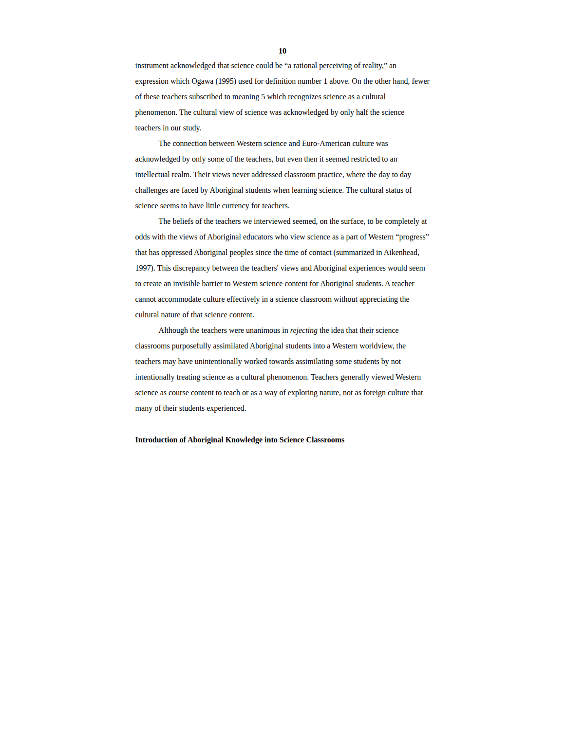10
instrument acknowledged that science could be “a rational perceiving of reality,” an expression which Ogawa (1995) used for definition number 1 above. On the other hand, fewer of these teachers subscribed to meaning 5 which recognizes science as a cultural phenomenon. The cultural view of science was acknowledged by only half the science teachers in our study.
The connection between Western science and Euro-American culture was acknowledged by only some of the teachers, but even then it seemed restricted to an intellectual realm. Their views never addressed classroom practice, where the day to day challenges are faced by Aboriginal students when learning science. The cultural status of science seems to have little currency for teachers.
The beliefs of the teachers we interviewed seemed, on the surface, to be completely at odds with the views of Aboriginal educators who view science as a part of Western “progress” that has oppressed Aboriginal peoples since the time of contact (summarized in Aikenhead, 1997). This discrepancy between the teachers' views and Aboriginal experiences would seem to create an invisible barrier to Western science content for Aboriginal students. A teacher cannot accommodate culture effectively in a science classroom without appreciating the cultural nature of that science content.
Although the teachers were unanimous in rejecting the idea that their science classrooms purposefully assimilated Aboriginal students into a Western worldview, the teachers may have unintentionally worked towards assimilating some students by not intentionally treating science as a cultural phenomenon. Teachers generally viewed Western science as course content to teach or as a way of exploring nature, not as foreign culture that many of their students experienced.
Introduction of Aboriginal Knowledge into Science Classrooms